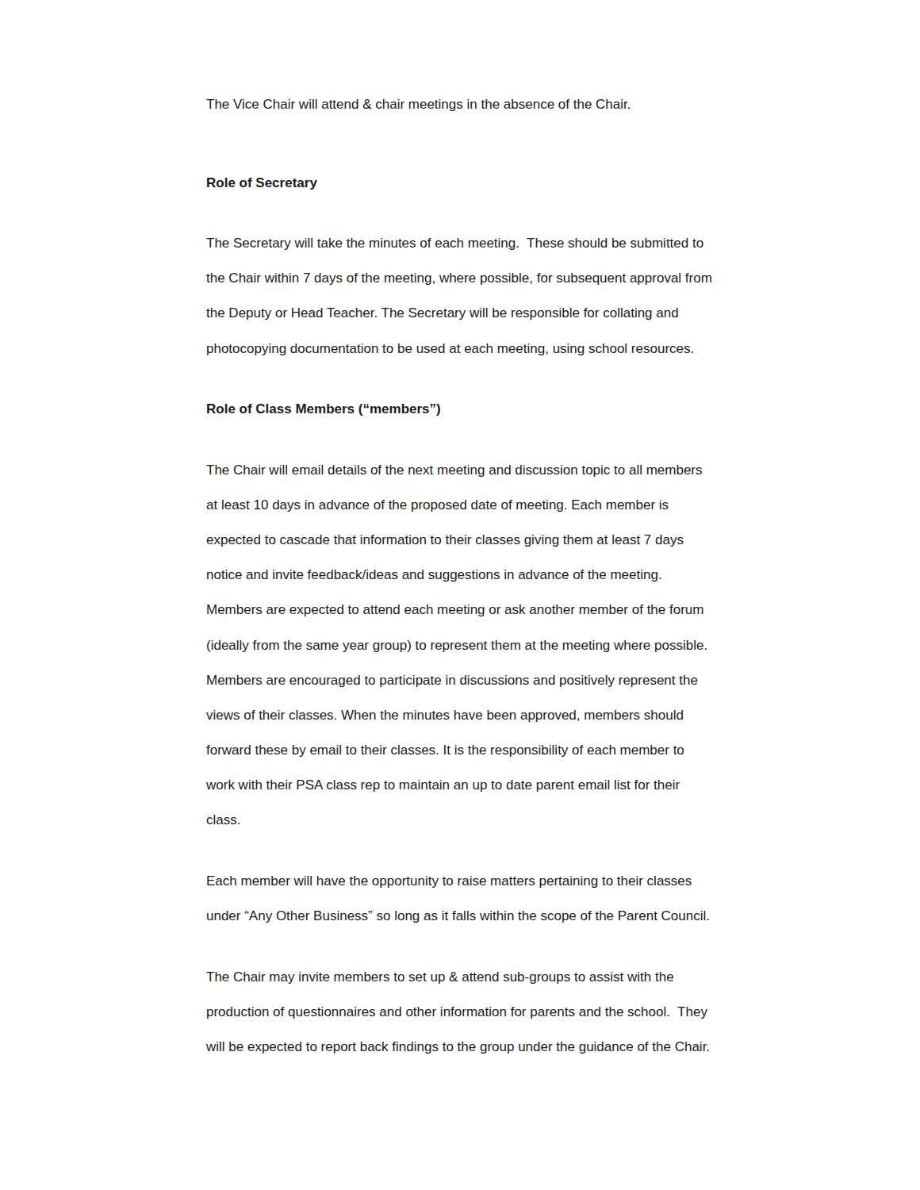The Vice Chair will attend & chair meetings in the absence of the Chair.
Role of Secretary
The Secretary will take the minutes of each meeting. These should be submitted to the Chair within 7 days of the meeting, where possible, for subsequent approval from the Deputy or Head Teacher. The Secretary will be responsible for collating and photocopying documentation to be used at each meeting, using school resources.
Role of Class Members (“members”)
The Chair will email details of the next meeting and discussion topic to all members at least 10 days in advance of the proposed date of meeting. Each member is expected to cascade that information to their classes giving them at least 7 days notice and invite feedback/ideas and suggestions in advance of the meeting. Members are expected to attend each meeting or ask another member of the forum (ideally from the same year group) to represent them at the meeting where possible. Members are encouraged to participate in discussions and positively represent the views of their classes. When the minutes have been approved, members should forward these by email to their classes. It is the responsibility of each member to work with their PSA class rep to maintain an up to date parent email list for their class.
Each member will have the opportunity to raise matters pertaining to their classes under “Any Other Business” so long as it falls within the scope of the Parent Council.
The Chair may invite members to set up & attend sub-groups to assist with the production of questionnaires and other information for parents and the school. They will be expected to report back findings to the group under the guidance of the Chair.